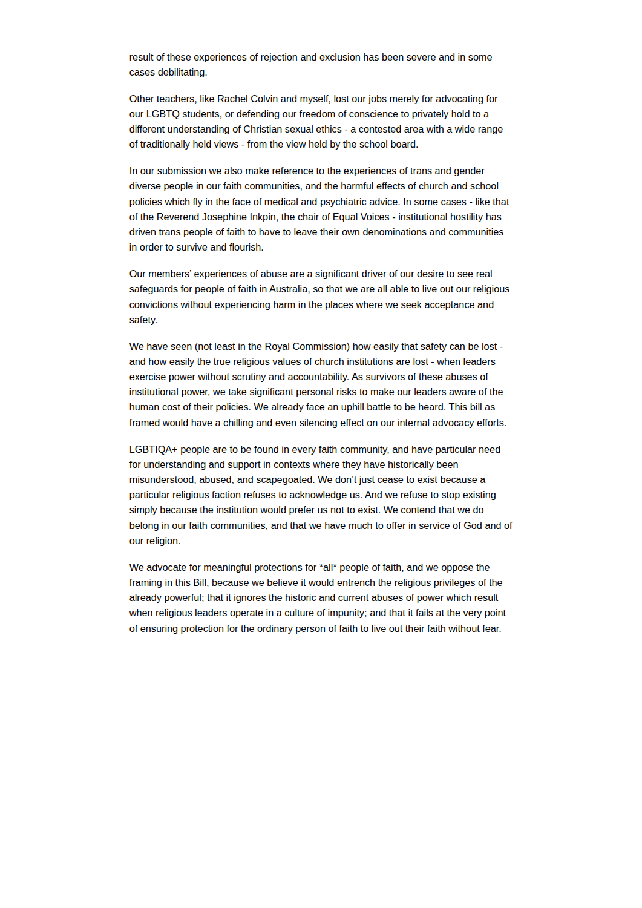result of these experiences of rejection and exclusion has been severe and in some cases debilitating.
Other teachers, like Rachel Colvin and myself, lost our jobs merely for advocating for our LGBTQ students, or defending our freedom of conscience to privately hold to a different understanding of Christian sexual ethics - a contested area with a wide range of traditionally held views - from the view held by the school board.
In our submission we also make reference to the experiences of trans and gender diverse people in our faith communities, and the harmful effects of church and school policies which fly in the face of medical and psychiatric advice. In some cases - like that of the Reverend Josephine Inkpin, the chair of Equal Voices - institutional hostility has driven trans people of faith to have to leave their own denominations and communities in order to survive and flourish.
Our members’ experiences of abuse are a significant driver of our desire to see real safeguards for people of faith in Australia, so that we are all able to live out our religious convictions without experiencing harm in the places where we seek acceptance and safety.
We have seen (not least in the Royal Commission) how easily that safety can be lost - and how easily the true religious values of church institutions are lost - when leaders exercise power without scrutiny and accountability. As survivors of these abuses of institutional power, we take significant personal risks to make our leaders aware of the human cost of their policies. We already face an uphill battle to be heard. This bill as framed would have a chilling and even silencing effect on our internal advocacy efforts.
LGBTIQA+ people are to be found in every faith community, and have particular need for understanding and support in contexts where they have historically been misunderstood, abused, and scapegoated. We don’t just cease to exist because a particular religious faction refuses to acknowledge us. And we refuse to stop existing simply because the institution would prefer us not to exist. We contend that we do belong in our faith communities, and that we have much to offer in service of God and of our religion.
We advocate for meaningful protections for *all* people of faith, and we oppose the framing in this Bill, because we believe it would entrench the religious privileges of the already powerful; that it ignores the historic and current abuses of power which result when religious leaders operate in a culture of impunity; and that it fails at the very point of ensuring protection for the ordinary person of faith to live out their faith without fear.